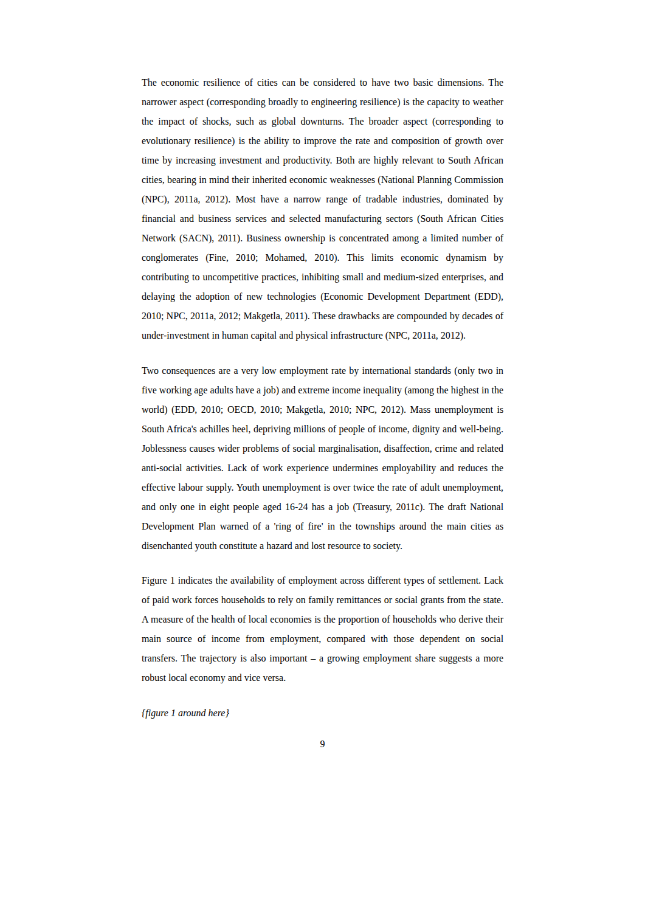The economic resilience of cities can be considered to have two basic dimensions. The narrower aspect (corresponding broadly to engineering resilience) is the capacity to weather the impact of shocks, such as global downturns. The broader aspect (corresponding to evolutionary resilience) is the ability to improve the rate and composition of growth over time by increasing investment and productivity. Both are highly relevant to South African cities, bearing in mind their inherited economic weaknesses (National Planning Commission (NPC), 2011a, 2012). Most have a narrow range of tradable industries, dominated by financial and business services and selected manufacturing sectors (South African Cities Network (SACN), 2011). Business ownership is concentrated among a limited number of conglomerates (Fine, 2010; Mohamed, 2010). This limits economic dynamism by contributing to uncompetitive practices, inhibiting small and medium-sized enterprises, and delaying the adoption of new technologies (Economic Development Department (EDD), 2010; NPC, 2011a, 2012; Makgetla, 2011). These drawbacks are compounded by decades of under-investment in human capital and physical infrastructure (NPC, 2011a, 2012).
Two consequences are a very low employment rate by international standards (only two in five working age adults have a job) and extreme income inequality (among the highest in the world) (EDD, 2010; OECD, 2010; Makgetla, 2010; NPC, 2012). Mass unemployment is South Africa's achilles heel, depriving millions of people of income, dignity and well-being. Joblessness causes wider problems of social marginalisation, disaffection, crime and related anti-social activities. Lack of work experience undermines employability and reduces the effective labour supply. Youth unemployment is over twice the rate of adult unemployment, and only one in eight people aged 16-24 has a job (Treasury, 2011c). The draft National Development Plan warned of a 'ring of fire' in the townships around the main cities as disenchanted youth constitute a hazard and lost resource to society.
Figure 1 indicates the availability of employment across different types of settlement. Lack of paid work forces households to rely on family remittances or social grants from the state. A measure of the health of local economies is the proportion of households who derive their main source of income from employment, compared with those dependent on social transfers. The trajectory is also important – a growing employment share suggests a more robust local economy and vice versa.
{figure 1 around here}
9